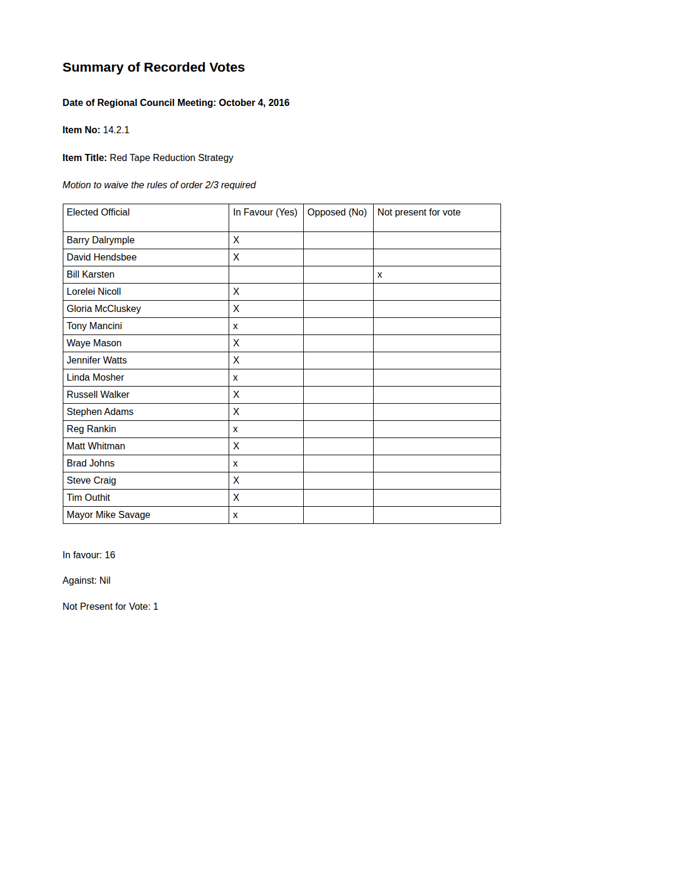Summary of Recorded Votes
Date of Regional Council Meeting: October 4, 2016
Item No: 14.2.1
Item Title: Red Tape Reduction Strategy
Motion to waive the rules of order 2/3 required
| Elected Official | In Favour (Yes) | Opposed (No) | Not present for vote |
| --- | --- | --- | --- |
| Barry Dalrymple | X | | |
| David Hendsbee | X | | |
| Bill Karsten | | | x |
| Lorelei Nicoll | X | | |
| Gloria McCluskey | X | | |
| Tony Mancini | x | | |
| Waye Mason | X | | |
| Jennifer Watts | X | | |
| Linda Mosher | x | | |
| Russell Walker | X | | |
| Stephen Adams | X | | |
| Reg Rankin | x | | |
| Matt Whitman | X | | |
| Brad Johns | x | | |
| Steve Craig | X | | |
| Tim Outhit | X | | |
| Mayor Mike Savage | x | | |
In favour: 16
Against: Nil
Not Present for Vote: 1